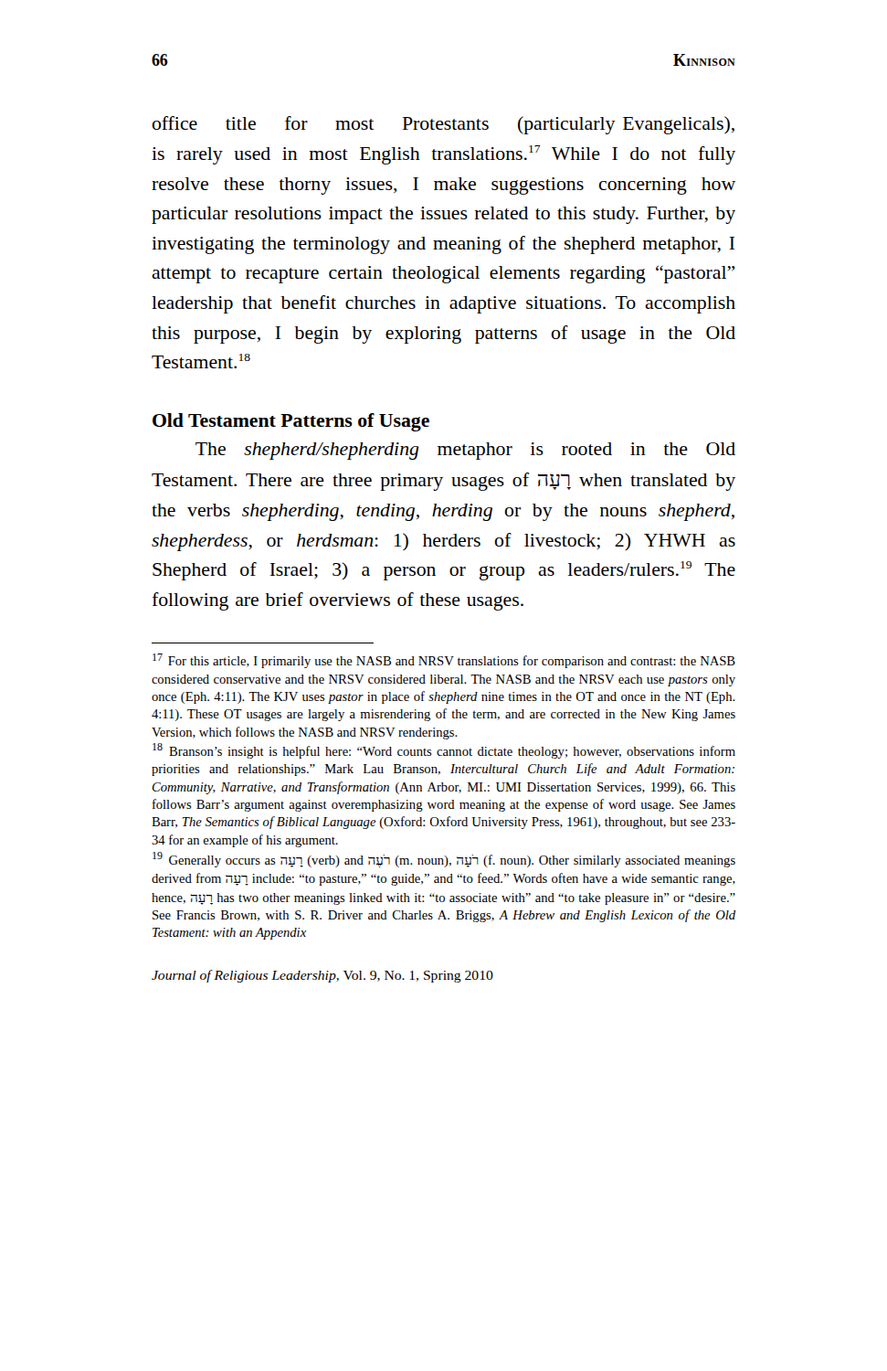66 Kinnison
office title for most Protestants (particularly Evangelicals), is rarely used in most English translations.17 While I do not fully resolve these thorny issues, I make suggestions concerning how particular resolutions impact the issues related to this study. Further, by investigating the terminology and meaning of the shepherd metaphor, I attempt to recapture certain theological elements regarding “pastoral” leadership that benefit churches in adaptive situations. To accomplish this purpose, I begin by exploring patterns of usage in the Old Testament.18
Old Testament Patterns of Usage
The shepherd/shepherding metaphor is rooted in the Old Testament. There are three primary usages of רָעָה when translated by the verbs shepherding, tending, herding or by the nouns shepherd, shepherdess, or herdsman: 1) herders of livestock; 2) YHWH as Shepherd of Israel; 3) a person or group as leaders/rulers.19 The following are brief overviews of these usages.
17 For this article, I primarily use the NASB and NRSV translations for comparison and contrast: the NASB considered conservative and the NRSV considered liberal. The NASB and the NRSV each use pastors only once (Eph. 4:11). The KJV uses pastor in place of shepherd nine times in the OT and once in the NT (Eph. 4:11). These OT usages are largely a misrendering of the term, and are corrected in the New King James Version, which follows the NASB and NRSV renderings.
18 Branson’s insight is helpful here: “Word counts cannot dictate theology; however, observations inform priorities and relationships.” Mark Lau Branson, Intercultural Church Life and Adult Formation: Community, Narrative, and Transformation (Ann Arbor, MI.: UMI Dissertation Services, 1999), 66. This follows Barr’s argument against overemphasizing word meaning at the expense of word usage. See James Barr, The Semantics of Biblical Language (Oxford: Oxford University Press, 1961), throughout, but see 233-34 for an example of his argument.
19 Generally occurs as רָעָה (verb) and רֹעֶה (m. noun), רֹעָה (f. noun). Other similarly associated meanings derived from רָעָה include: “to pasture,” “to guide,” and “to feed.” Words often have a wide semantic range, hence, רָעָה has two other meanings linked with it: “to associate with” and “to take pleasure in” or “desire.” See Francis Brown, with S. R. Driver and Charles A. Briggs, A Hebrew and English Lexicon of the Old Testament: with an Appendix
Journal of Religious Leadership, Vol. 9, No. 1, Spring 2010